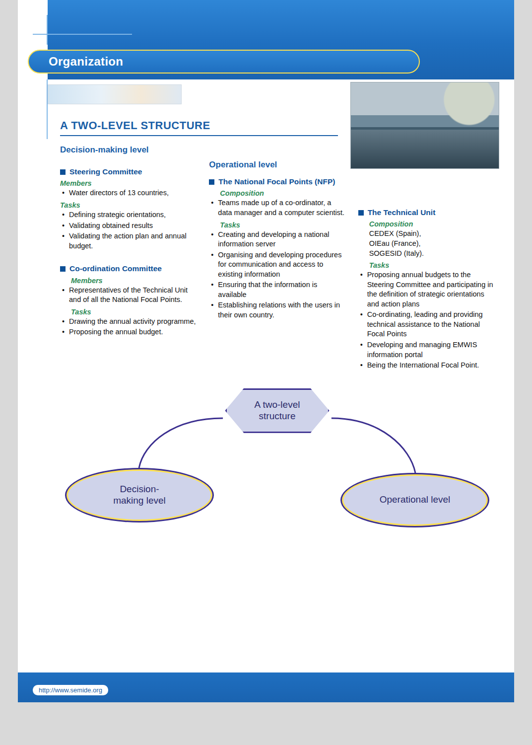Organization
A TWO-LEVEL STRUCTURE
Decision-making level
Steering Committee
Members
Water directors of 13 countries,
Tasks
Defining strategic orientations,
Validating obtained results
Validating the action plan and annual budget.
Co-ordination Committee
Members
Representatives of the Technical Unit and of all the National Focal Points.
Tasks
Drawing the annual activity programme,
Proposing the annual budget.
Operational level
The National Focal Points (NFP)
Composition
Teams made up of a co-ordinator, a data manager and a computer scientist.
Tasks
Creating and developing a national information server
Organising and developing procedures for communication and access to existing information
Ensuring that the information is available
Establishing relations with the users in their own country.
The Technical Unit
Composition
CEDEX (Spain),
OIEau (France),
SOGESID (Italy).
Tasks
Proposing annual budgets to the Steering Committee and participating in the definition of strategic orientations and action plans
Co-ordinating, leading and providing technical assistance to the National Focal Points
Developing and managing EMWIS information portal
Being the International Focal Point.
A two-level
structure
Decision-
making level
Operational level
http://www.semide.org